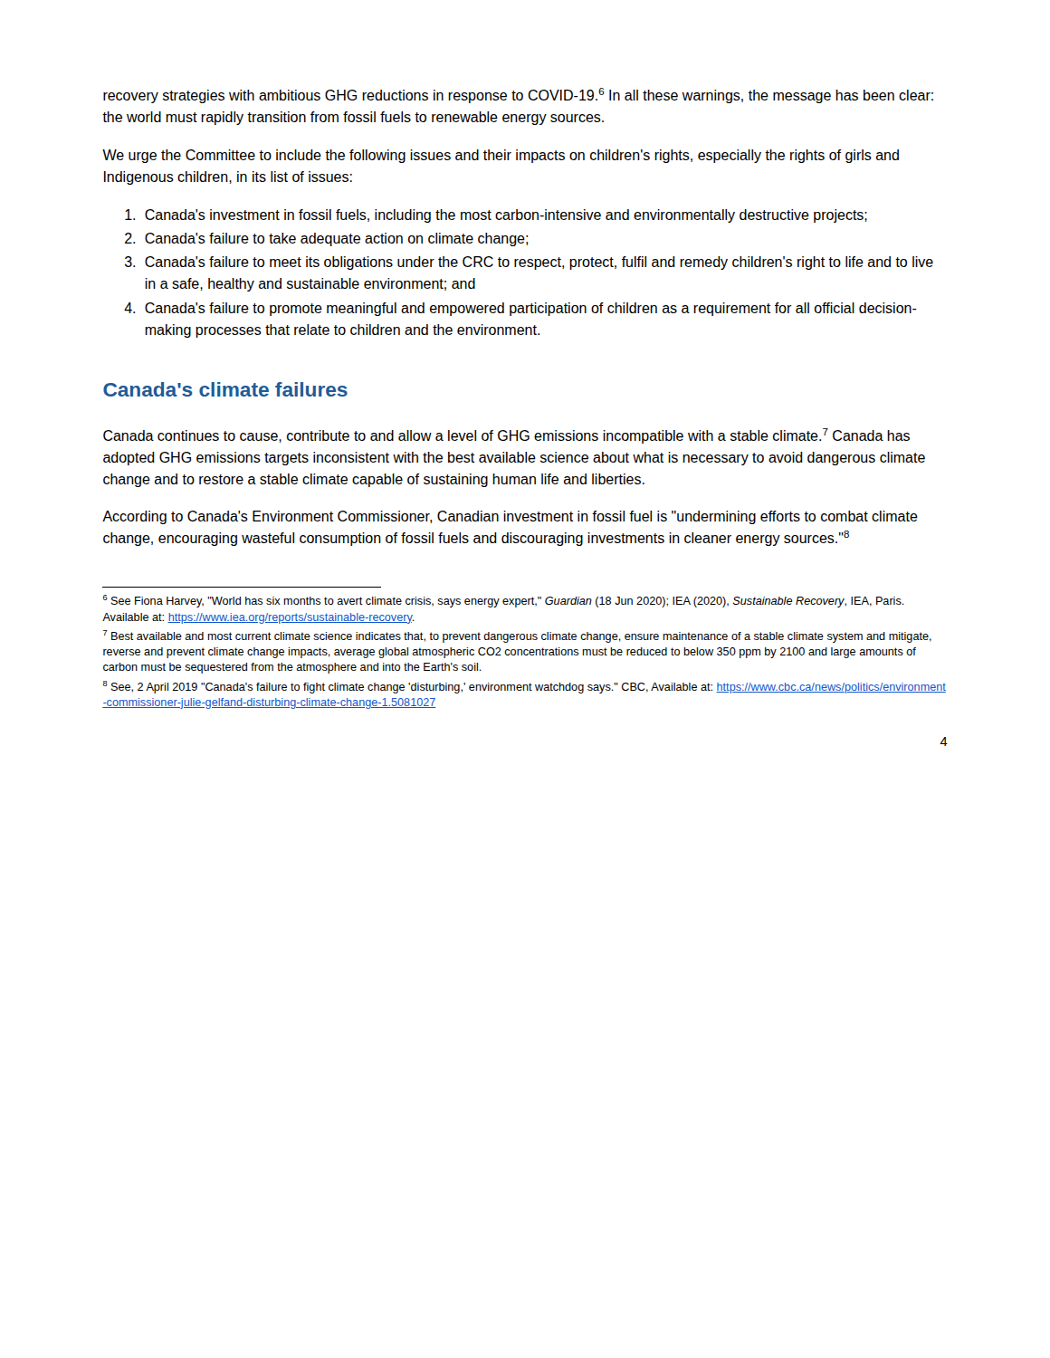recovery strategies with ambitious GHG reductions in response to COVID-19.6 In all these warnings, the message has been clear: the world must rapidly transition from fossil fuels to renewable energy sources.
We urge the Committee to include the following issues and their impacts on children's rights, especially the rights of girls and Indigenous children, in its list of issues:
Canada's investment in fossil fuels, including the most carbon-intensive and environmentally destructive projects;
Canada's failure to take adequate action on climate change;
Canada's failure to meet its obligations under the CRC to respect, protect, fulfil and remedy children's right to life and to live in a safe, healthy and sustainable environment; and
Canada's failure to promote meaningful and empowered participation of children as a requirement for all official decision-making processes that relate to children and the environment.
Canada's climate failures
Canada continues to cause, contribute to and allow a level of GHG emissions incompatible with a stable climate.7 Canada has adopted GHG emissions targets inconsistent with the best available science about what is necessary to avoid dangerous climate change and to restore a stable climate capable of sustaining human life and liberties.
According to Canada's Environment Commissioner, Canadian investment in fossil fuel is "undermining efforts to combat climate change, encouraging wasteful consumption of fossil fuels and discouraging investments in cleaner energy sources."8
6 See Fiona Harvey, "World has six months to avert climate crisis, says energy expert," Guardian (18 Jun 2020); IEA (2020), Sustainable Recovery, IEA, Paris. Available at: https://www.iea.org/reports/sustainable-recovery.
7 Best available and most current climate science indicates that, to prevent dangerous climate change, ensure maintenance of a stable climate system and mitigate, reverse and prevent climate change impacts, average global atmospheric CO2 concentrations must be reduced to below 350 ppm by 2100 and large amounts of carbon must be sequestered from the atmosphere and into the Earth's soil.
8 See, 2 April 2019 "Canada's failure to fight climate change 'disturbing,' environment watchdog says." CBC, Available at: https://www.cbc.ca/news/politics/environment-commissioner-julie-gelfand-disturbing-climate-change-1.5081027
4